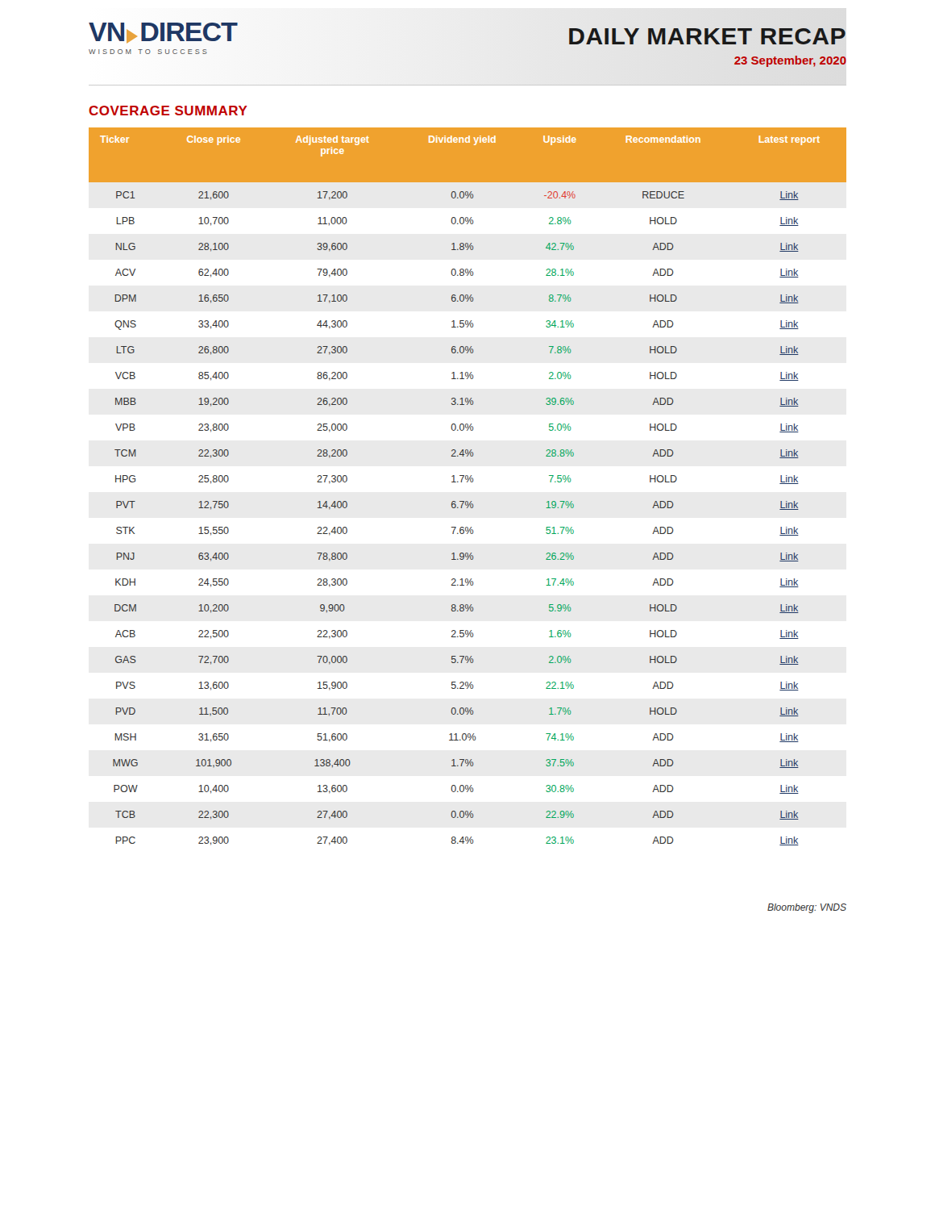VN DIRECT
WISDOM TO SUCCESS
DAILY MARKET RECAP
23 September, 2020
COVERAGE SUMMARY
| Ticker | Close price | Adjusted target price | Dividend yield | Upside | Recomendation | Latest report |
| --- | --- | --- | --- | --- | --- | --- |
| PC1 | 21,600 | 17,200 | 0.0% | -20.4% | REDUCE | Link |
| LPB | 10,700 | 11,000 | 0.0% | 2.8% | HOLD | Link |
| NLG | 28,100 | 39,600 | 1.8% | 42.7% | ADD | Link |
| ACV | 62,400 | 79,400 | 0.8% | 28.1% | ADD | Link |
| DPM | 16,650 | 17,100 | 6.0% | 8.7% | HOLD | Link |
| QNS | 33,400 | 44,300 | 1.5% | 34.1% | ADD | Link |
| LTG | 26,800 | 27,300 | 6.0% | 7.8% | HOLD | Link |
| VCB | 85,400 | 86,200 | 1.1% | 2.0% | HOLD | Link |
| MBB | 19,200 | 26,200 | 3.1% | 39.6% | ADD | Link |
| VPB | 23,800 | 25,000 | 0.0% | 5.0% | HOLD | Link |
| TCM | 22,300 | 28,200 | 2.4% | 28.8% | ADD | Link |
| HPG | 25,800 | 27,300 | 1.7% | 7.5% | HOLD | Link |
| PVT | 12,750 | 14,400 | 6.7% | 19.7% | ADD | Link |
| STK | 15,550 | 22,400 | 7.6% | 51.7% | ADD | Link |
| PNJ | 63,400 | 78,800 | 1.9% | 26.2% | ADD | Link |
| KDH | 24,550 | 28,300 | 2.1% | 17.4% | ADD | Link |
| DCM | 10,200 | 9,900 | 8.8% | 5.9% | HOLD | Link |
| ACB | 22,500 | 22,300 | 2.5% | 1.6% | HOLD | Link |
| GAS | 72,700 | 70,000 | 5.7% | 2.0% | HOLD | Link |
| PVS | 13,600 | 15,900 | 5.2% | 22.1% | ADD | Link |
| PVD | 11,500 | 11,700 | 0.0% | 1.7% | HOLD | Link |
| MSH | 31,650 | 51,600 | 11.0% | 74.1% | ADD | Link |
| MWG | 101,900 | 138,400 | 1.7% | 37.5% | ADD | Link |
| POW | 10,400 | 13,600 | 0.0% | 30.8% | ADD | Link |
| TCB | 22,300 | 27,400 | 0.0% | 22.9% | ADD | Link |
| PPC | 23,900 | 27,400 | 8.4% | 23.1% | ADD | Link |
Bloomberg: VNDS